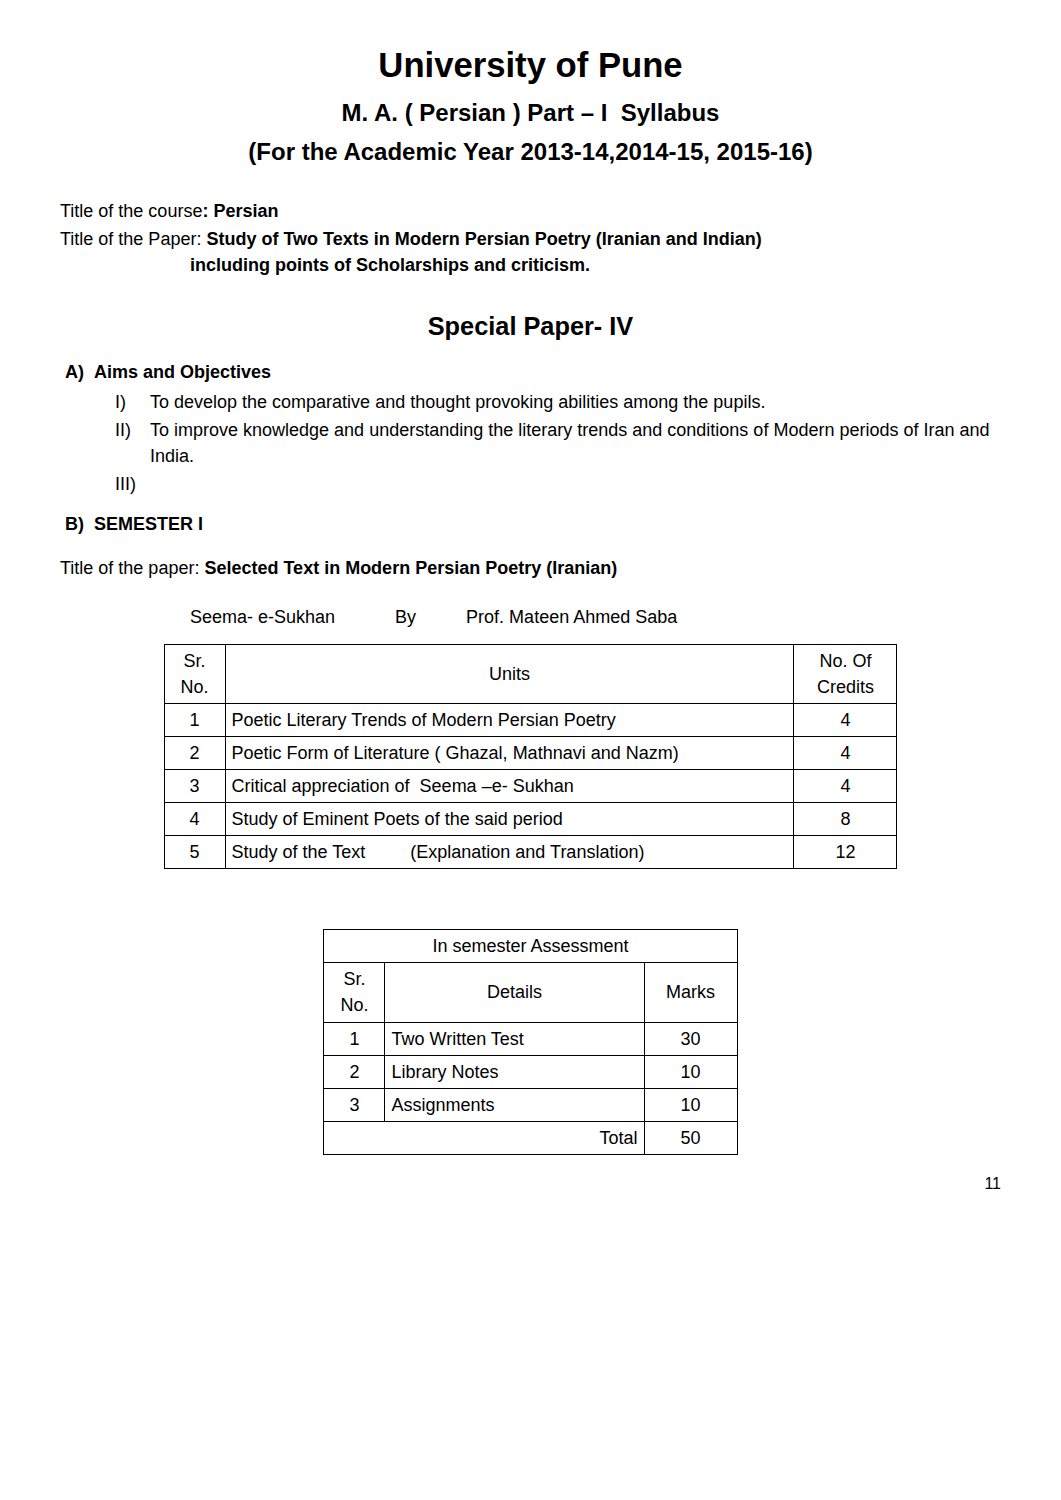University of Pune
M. A. ( Persian ) Part – I Syllabus
(For the Academic Year 2013-14,2014-15, 2015-16)
Title of the course: Persian
Title of the Paper: Study of Two Texts in Modern Persian Poetry (Iranian and Indian)
including points of Scholarships and criticism.
Special Paper- IV
A) Aims and Objectives
I) To develop the comparative and thought provoking abilities among the pupils.
II) To improve knowledge and understanding the literary trends and conditions of Modern periods of Iran and India.
III)
B) SEMESTER I
Title of the paper: Selected Text in Modern Persian Poetry (Iranian)
Seema- e-SukhanBy Prof. Mateen Ahmed Saba
| Sr. No. | Units | No. Of Credits |
| --- | --- | --- |
| 1 | Poetic Literary Trends of Modern Persian Poetry | 4 |
| 2 | Poetic Form of Literature ( Ghazal, Mathnavi and Nazm) | 4 |
| 3 | Critical appreciation of Seema –e- Sukhan | 4 |
| 4 | Study of Eminent Poets of the said period | 8 |
| 5 | Study of the Text (Explanation and Translation) | 12 |
| In semester Assessment |
| --- |
| Sr. No. | Details | Marks |
| 1 | Two Written Test | 30 |
| 2 | Library Notes | 10 |
| 3 | Assignments | 10 |
| Total | 50 |
11